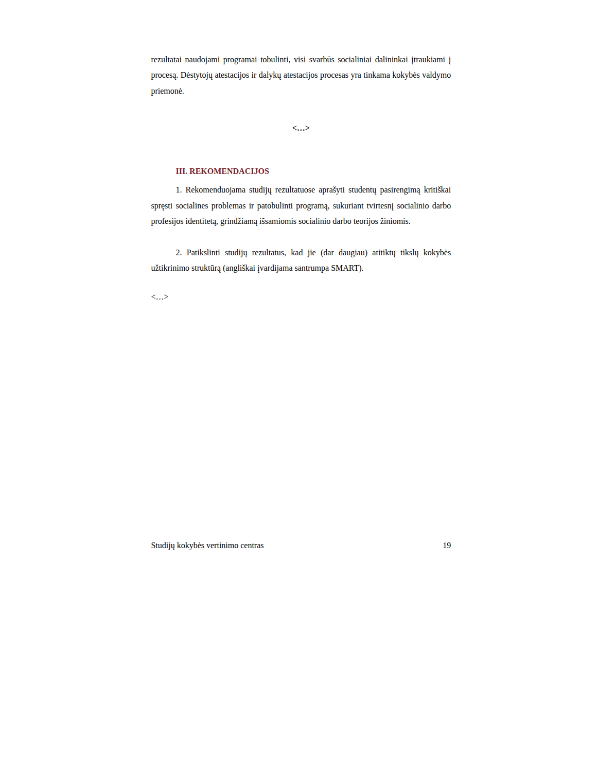rezultatai naudojami programai tobulinti, visi svarbūs socialiniai dalininkai įtraukiami į procesą. Dėstytojų atestacijos ir dalykų atestacijos procesas yra tinkama kokybės valdymo priemonė.
<…>
III. REKOMENDACIJOS
1. Rekomenduojama studijų rezultatuose aprašyti studentų pasirengimą kritiškai spręsti socialines problemas ir patobulinti programą, sukuriant tvirtesnį socialinio darbo profesijos identitetą, grindžiamą išsamiomis socialinio darbo teorijos žiniomis.
2. Patikslinti studijų rezultatus, kad jie (dar daugiau) atitiktų tikslų kokybės užtikrinimo struktūrą (angliškai įvardijama santrumpa SMART).
<…>
Studijų kokybės vertinimo centras 19